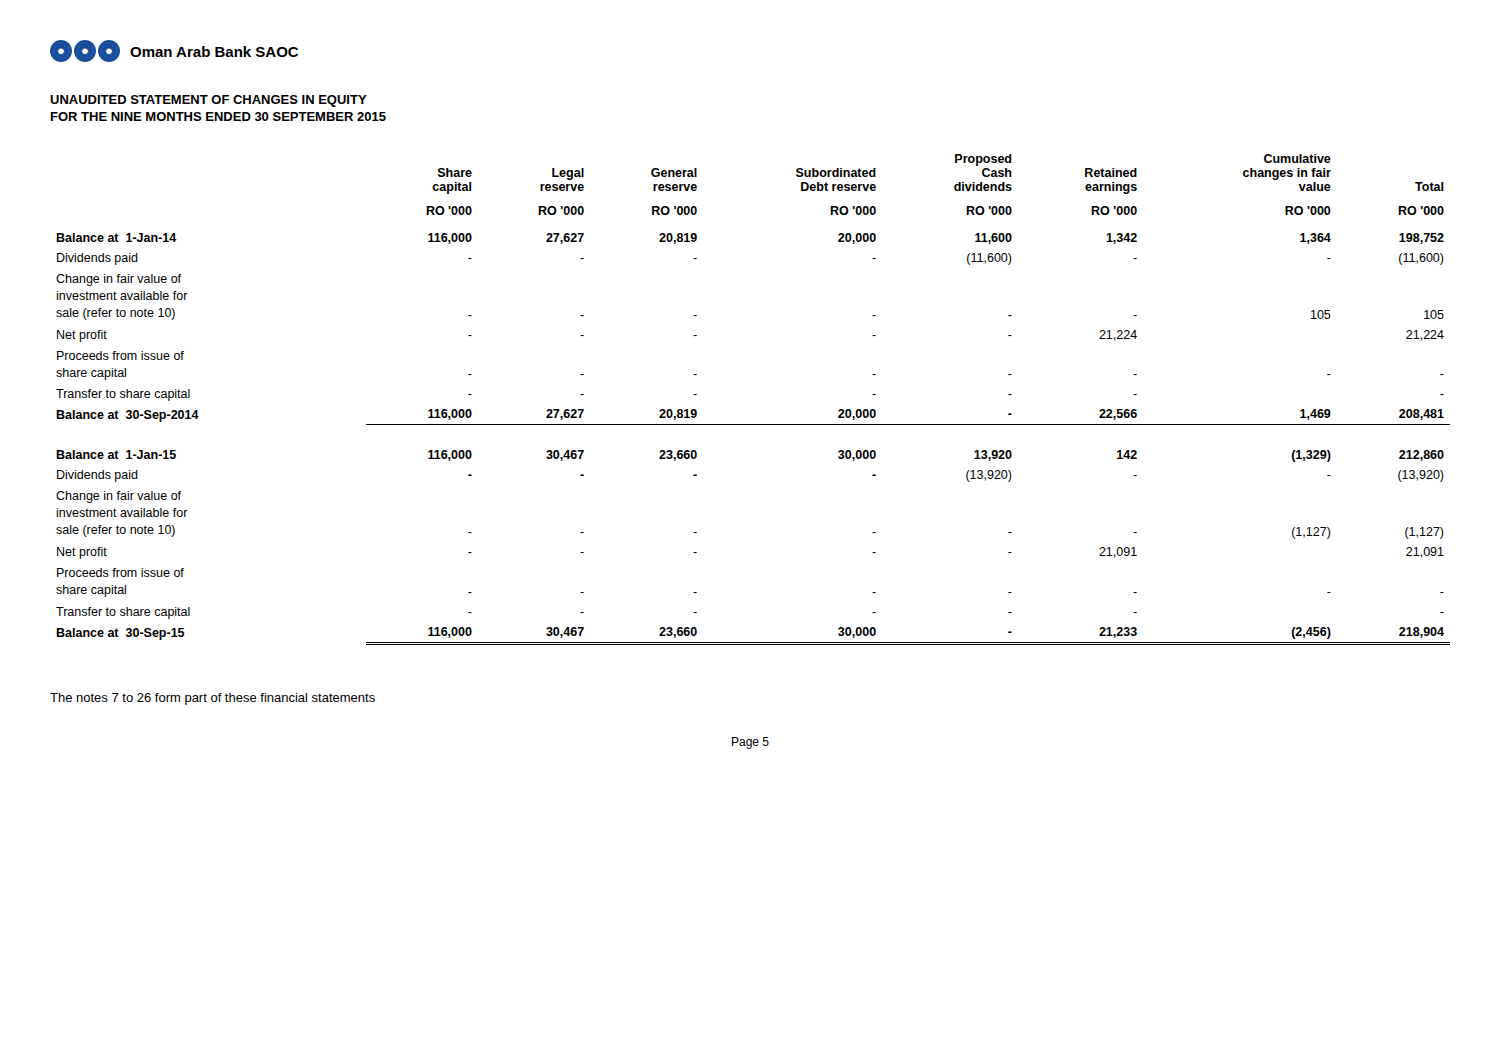●●●
Oman Arab Bank SAOC
Unaudited Statement of Changes in Equity
For the Nine Months Ended 30 September 2015
| | Share capital | Legal reserve | General reserve | Subordinated Debt reserve | Proposed Cash dividends | Retained earnings | Cumulative changes in fair value | Total |
| --- | --- | --- | --- | --- | --- | --- | --- | --- |
| | RO '000 | RO '000 | RO '000 | RO '000 | RO '000 | RO '000 | RO '000 | RO '000 |
| Balance at 1-Jan-14 | 116,000 | 27,627 | 20,819 | 20,000 | 11,600 | 1,342 | 1,364 | 198,752 |
| Dividends paid | - | - | - | - | (11,600) | - | - | (11,600) |
| Change in fair value of investment available for sale (refer to note 10) | - | - | - | - | - | - | 105 | 105 |
| Net profit | - | - | - | - | - | 21,224 | | 21,224 |
| Proceeds from issue of share capital | - | - | - | - | - | - | - | - |
| Transfer to share capital | - | - | - | - | - | - | | - |
| Balance at 30-Sep-2014 | 116,000 | 27,627 | 20,819 | 20,000 | - | 22,566 | 1,469 | 208,481 |
| Balance at 1-Jan-15 | 116,000 | 30,467 | 23,660 | 30,000 | 13,920 | 142 | (1,329) | 212,860 |
| Dividends paid | - | - | - | - | (13,920) | - | - | (13,920) |
| Change in fair value of investment available for sale (refer to note 10) | - | - | - | - | - | - | (1,127) | (1,127) |
| Net profit | - | - | - | - | - | 21,091 | | 21,091 |
| Proceeds from issue of share capital | - | - | - | - | - | - | - | - |
| Transfer to share capital | - | - | - | - | - | - | | - |
| Balance at 30-Sep-15 | 116,000 | 30,467 | 23,660 | 30,000 | - | 21,233 | (2,456) | 218,904 |
The notes 7 to 26 form part of these financial statements
Page 5